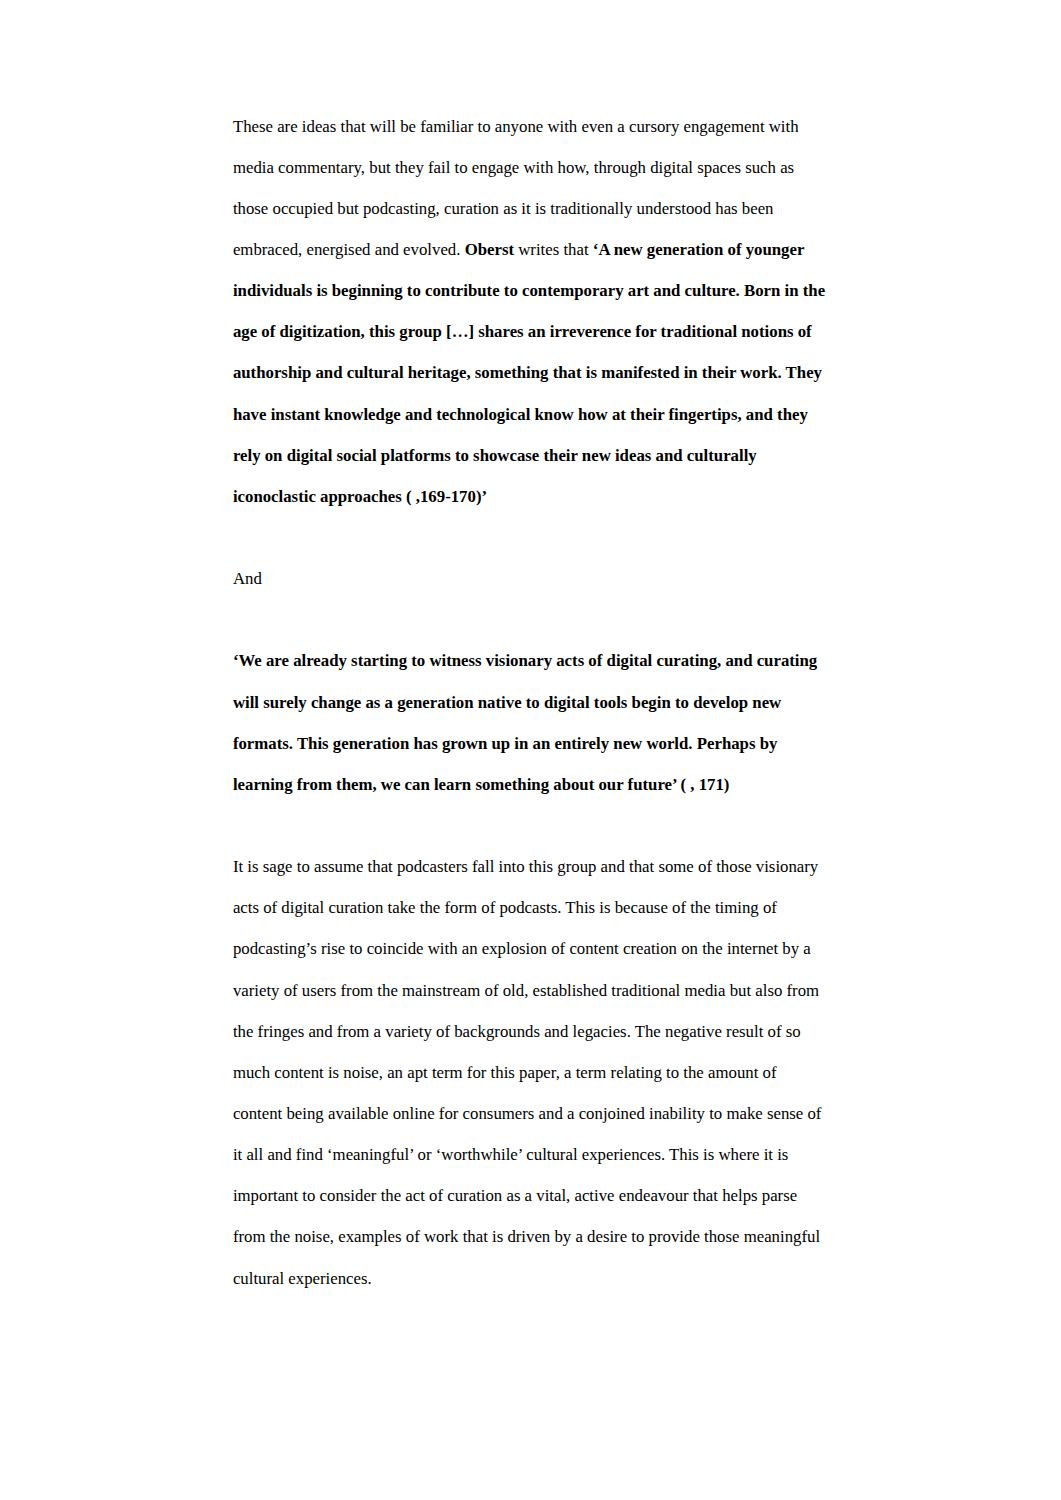These are ideas that will be familiar to anyone with even a cursory engagement with media commentary, but they fail to engage with how, through digital spaces such as those occupied but podcasting, curation as it is traditionally understood has been embraced, energised and evolved. Oberst writes that ‘A new generation of younger individuals is beginning to contribute to contemporary art and culture. Born in the age of digitization, this group […] shares an irreverence for traditional notions of authorship and cultural heritage, something that is manifested in their work. They have instant knowledge and technological know how at their fingertips, and they rely on digital social platforms to showcase their new ideas and culturally iconoclastic approaches ( ,169-170)’
And
‘We are already starting to witness visionary acts of digital curating, and curating will surely change as a generation native to digital tools begin to develop new formats. This generation has grown up in an entirely new world. Perhaps by learning from them, we can learn something about our future’ ( , 171)
It is sage to assume that podcasters fall into this group and that some of those visionary acts of digital curation take the form of podcasts. This is because of the timing of podcasting’s rise to coincide with an explosion of content creation on the internet by a variety of users from the mainstream of old, established traditional media but also from the fringes and from a variety of backgrounds and legacies. The negative result of so much content is noise, an apt term for this paper, a term relating to the amount of content being available online for consumers and a conjoined inability to make sense of it all and find ‘meaningful’ or ‘worthwhile’ cultural experiences. This is where it is important to consider the act of curation as a vital, active endeavour that helps parse from the noise, examples of work that is driven by a desire to provide those meaningful cultural experiences.